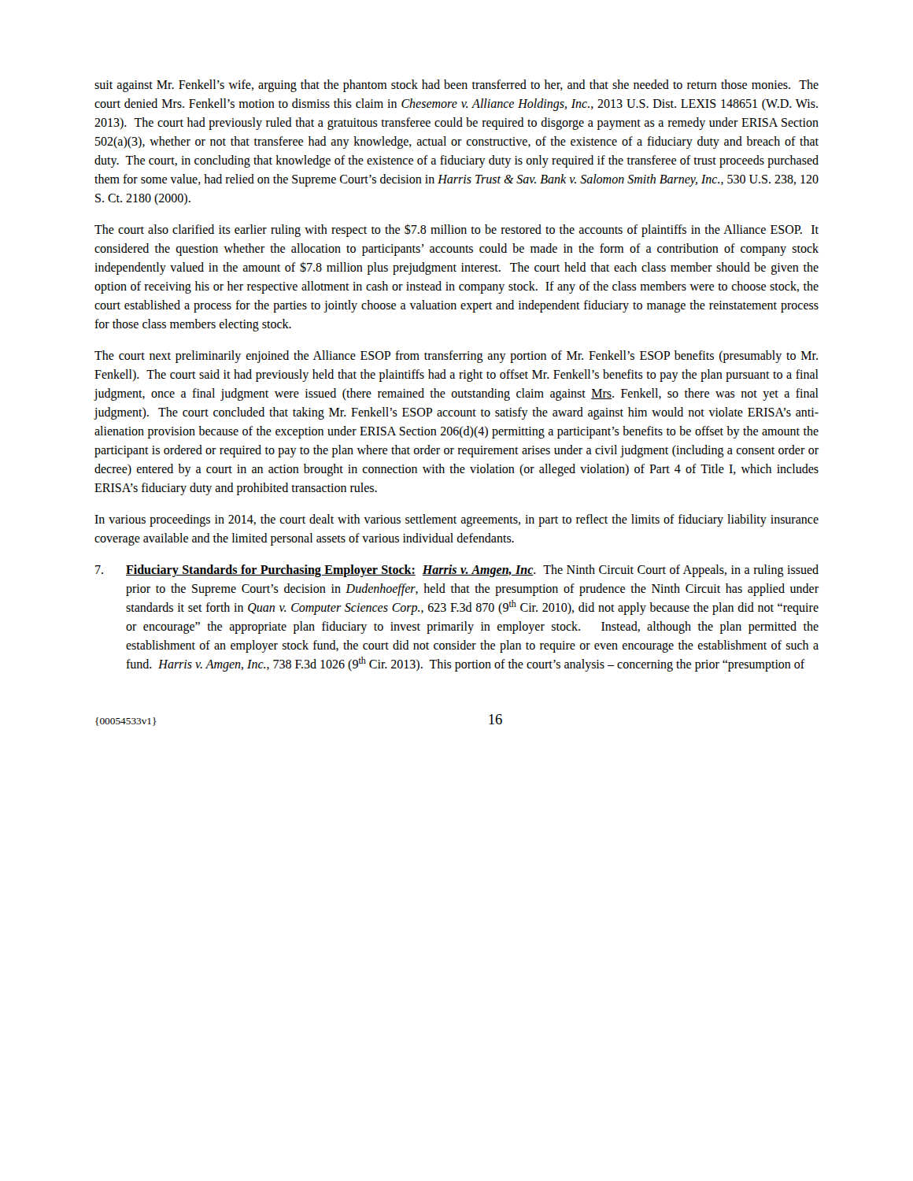suit against Mr. Fenkell’s wife, arguing that the phantom stock had been transferred to her, and that she needed to return those monies. The court denied Mrs. Fenkell’s motion to dismiss this claim in Chesemore v. Alliance Holdings, Inc., 2013 U.S. Dist. LEXIS 148651 (W.D. Wis. 2013). The court had previously ruled that a gratuitous transferee could be required to disgorge a payment as a remedy under ERISA Section 502(a)(3), whether or not that transferee had any knowledge, actual or constructive, of the existence of a fiduciary duty and breach of that duty. The court, in concluding that knowledge of the existence of a fiduciary duty is only required if the transferee of trust proceeds purchased them for some value, had relied on the Supreme Court’s decision in Harris Trust & Sav. Bank v. Salomon Smith Barney, Inc., 530 U.S. 238, 120 S. Ct. 2180 (2000).
The court also clarified its earlier ruling with respect to the $7.8 million to be restored to the accounts of plaintiffs in the Alliance ESOP. It considered the question whether the allocation to participants’ accounts could be made in the form of a contribution of company stock independently valued in the amount of $7.8 million plus prejudgment interest. The court held that each class member should be given the option of receiving his or her respective allotment in cash or instead in company stock. If any of the class members were to choose stock, the court established a process for the parties to jointly choose a valuation expert and independent fiduciary to manage the reinstatement process for those class members electing stock.
The court next preliminarily enjoined the Alliance ESOP from transferring any portion of Mr. Fenkell’s ESOP benefits (presumably to Mr. Fenkell). The court said it had previously held that the plaintiffs had a right to offset Mr. Fenkell’s benefits to pay the plan pursuant to a final judgment, once a final judgment were issued (there remained the outstanding claim against Mrs. Fenkell, so there was not yet a final judgment). The court concluded that taking Mr. Fenkell’s ESOP account to satisfy the award against him would not violate ERISA’s anti-alienation provision because of the exception under ERISA Section 206(d)(4) permitting a participant’s benefits to be offset by the amount the participant is ordered or required to pay to the plan where that order or requirement arises under a civil judgment (including a consent order or decree) entered by a court in an action brought in connection with the violation (or alleged violation) of Part 4 of Title I, which includes ERISA’s fiduciary duty and prohibited transaction rules.
In various proceedings in 2014, the court dealt with various settlement agreements, in part to reflect the limits of fiduciary liability insurance coverage available and the limited personal assets of various individual defendants.
7.
Fiduciary Standards for Purchasing Employer Stock: Harris v. Amgen, Inc. The Ninth Circuit Court of Appeals, in a ruling issued prior to the Supreme Court’s decision in Dudenhoeffer, held that the presumption of prudence the Ninth Circuit has applied under standards it set forth in Quan v. Computer Sciences Corp., 623 F.3d 870 (9th Cir. 2010), did not apply because the plan did not “require or encourage” the appropriate plan fiduciary to invest primarily in employer stock. Instead, although the plan permitted the establishment of an employer stock fund, the court did not consider the plan to require or even encourage the establishment of such a fund. Harris v. Amgen, Inc., 738 F.3d 1026 (9th Cir. 2013). This portion of the court’s analysis – concerning the prior “presumption of
{00054533v1} 16